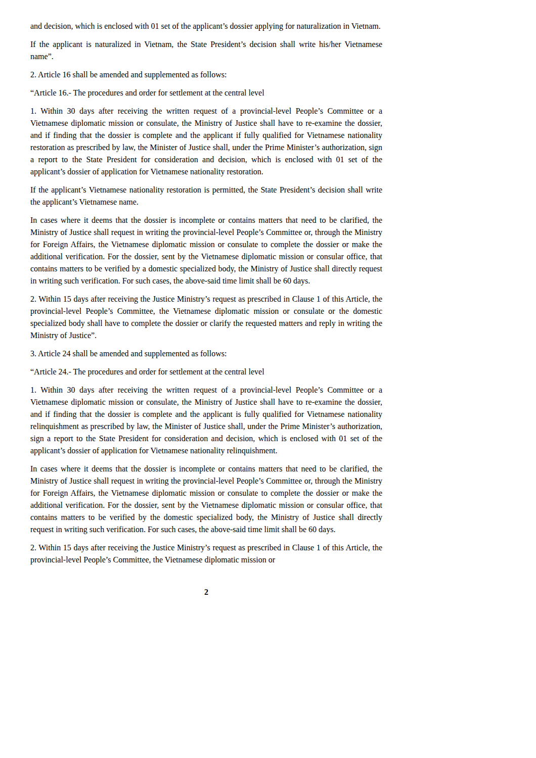and decision, which is enclosed with 01 set of the applicant’s dossier applying for naturalization in Vietnam.
If the applicant is naturalized in Vietnam, the State President’s decision shall write his/her Vietnamese name”.
2. Article 16 shall be amended and supplemented as follows:
“Article 16.- The procedures and order for settlement at the central level
1. Within 30 days after receiving the written request of a provincial-level People’s Committee or a Vietnamese diplomatic mission or consulate, the Ministry of Justice shall have to re-examine the dossier, and if finding that the dossier is complete and the applicant if fully qualified for Vietnamese nationality restoration as prescribed by law, the Minister of Justice shall, under the Prime Minister’s authorization, sign a report to the State President for consideration and decision, which is enclosed with 01 set of the applicant’s dossier of application for Vietnamese nationality restoration.
If the applicant’s Vietnamese nationality restoration is permitted, the State President’s decision shall write the applicant’s Vietnamese name.
In cases where it deems that the dossier is incomplete or contains matters that need to be clarified, the Ministry of Justice shall request in writing the provincial-level People’s Committee or, through the Ministry for Foreign Affairs, the Vietnamese diplomatic mission or consulate to complete the dossier or make the additional verification. For the dossier, sent by the Vietnamese diplomatic mission or consular office, that contains matters to be verified by a domestic specialized body, the Ministry of Justice shall directly request in writing such verification. For such cases, the above-said time limit shall be 60 days.
2. Within 15 days after receiving the Justice Ministry’s request as prescribed in Clause 1 of this Article, the provincial-level People’s Committee, the Vietnamese diplomatic mission or consulate or the domestic specialized body shall have to complete the dossier or clarify the requested matters and reply in writing the Ministry of Justice”.
3. Article 24 shall be amended and supplemented as follows:
“Article 24.- The procedures and order for settlement at the central level
1. Within 30 days after receiving the written request of a provincial-level People’s Committee or a Vietnamese diplomatic mission or consulate, the Ministry of Justice shall have to re-examine the dossier, and if finding that the dossier is complete and the applicant is fully qualified for Vietnamese nationality relinquishment as prescribed by law, the Minister of Justice shall, under the Prime Minister’s authorization, sign a report to the State President for consideration and decision, which is enclosed with 01 set of the applicant’s dossier of application for Vietnamese nationality relinquishment.
In cases where it deems that the dossier is incomplete or contains matters that need to be clarified, the Ministry of Justice shall request in writing the provincial-level People’s Committee or, through the Ministry for Foreign Affairs, the Vietnamese diplomatic mission or consulate to complete the dossier or make the additional verification. For the dossier, sent by the Vietnamese diplomatic mission or consular office, that contains matters to be verified by the domestic specialized body, the Ministry of Justice shall directly request in writing such verification. For such cases, the above-said time limit shall be 60 days.
2. Within 15 days after receiving the Justice Ministry’s request as prescribed in Clause 1 of this Article, the provincial-level People’s Committee, the Vietnamese diplomatic mission or
2